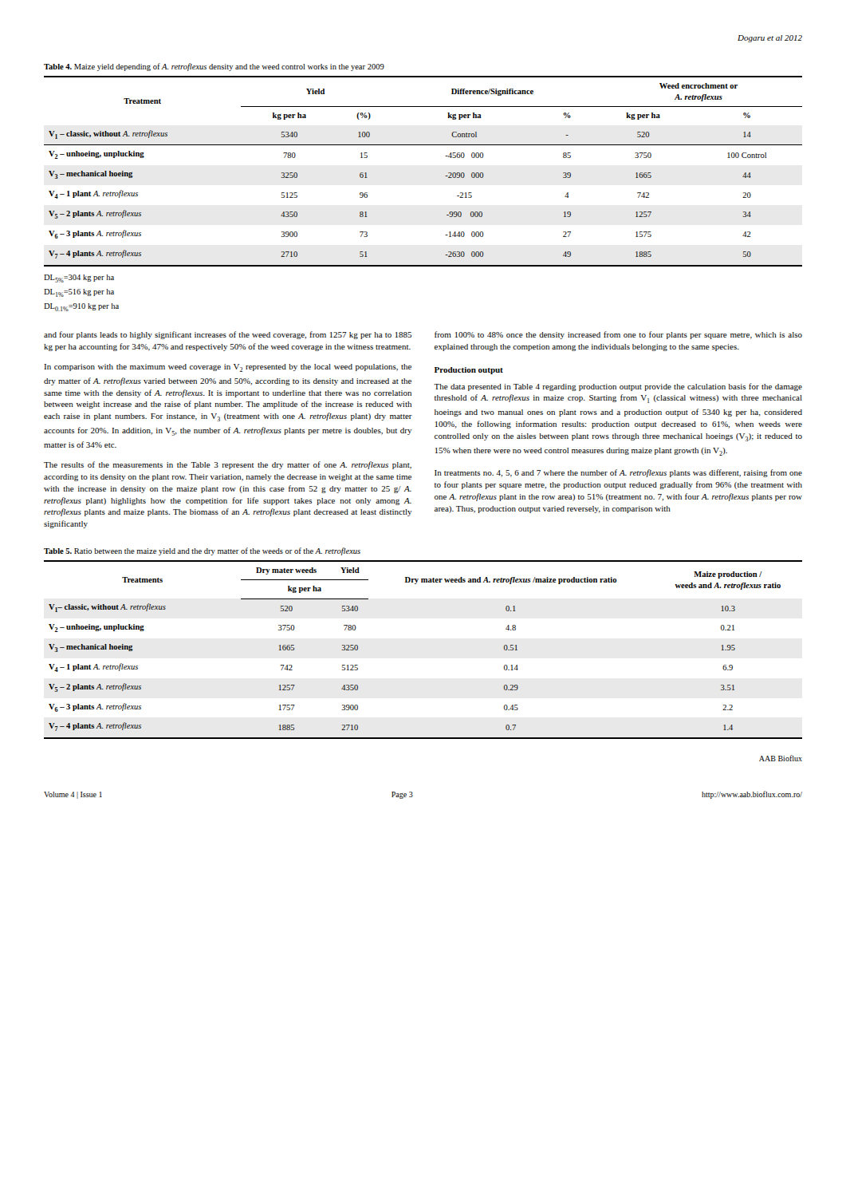Dogaru et al 2012
Table 4. Maize yield depending of A. retroflexus density and the weed control works in the year 2009
| Treatment | Yield | Difference/Significance | Weed encrochment or A. retroflexus |
| --- | --- | --- | --- |
| kg per ha | (%) | kg per ha | % | kg per ha | % |
| V 1 – classic, without A. retroflexus | 5340 | 100 | Control | - | 520 | 14 |
| V 2 – unhoeing, unplucking | 780 | 15 | -4560 000 | 85 | 3750 | 100 Control |
| V 3 – mechanical hoeing | 3250 | 61 | -2090 000 | 39 | 1665 | 44 |
| V 4 – 1 plant A. retroflexus | 5125 | 96 | -215 | 4 | 742 | 20 |
| V 5 – 2 plants A. retroflexus | 4350 | 81 | -990 000 | 19 | 1257 | 34 |
| V 6 – 3 plants A. retroflexus | 3900 | 73 | -1440 000 | 27 | 1575 | 42 |
| V 7 – 4 plants A. retroflexus | 2710 | 51 | -2630 000 | 49 | 1885 | 50 |
DL5%=304 kg per ha
DL1%=516 kg per ha
DL0.1%=910 kg per ha
and four plants leads to highly significant increases of the weed coverage, from 1257 kg per ha to 1885 kg per ha accounting for 34%, 47% and respectively 50% of the weed coverage in the witness treatment.
In comparison with the maximum weed coverage in V2 represented by the local weed populations, the dry matter of A. retroflexus varied between 20% and 50%, according to its density and increased at the same time with the density of A. retroflexus. It is important to underline that there was no correlation between weight increase and the raise of plant number. The amplitude of the increase is reduced with each raise in plant numbers. For instance, in V3 (treatment with one A. retroflexus plant) dry matter accounts for 20%. In addition, in V5, the number of A. retroflexus plants per metre is doubles, but dry matter is of 34% etc.
The results of the measurements in the Table 3 represent the dry matter of one A. retroflexus plant, according to its density on the plant row. Their variation, namely the decrease in weight at the same time with the increase in density on the maize plant row (in this case from 52 g dry matter to 25 g/ A. retroflexus plant) highlights how the competition for life support takes place not only among A. retroflexus plants and maize plants. The biomass of an A. retroflexus plant decreased at least distinctly significantly
from 100% to 48% once the density increased from one to four plants per square metre, which is also explained through the competion among the individuals belonging to the same species.
Production output
The data presented in Table 4 regarding production output provide the calculation basis for the damage threshold of A. retroflexus in maize crop. Starting from V1 (classical witness) with three mechanical hoeings and two manual ones on plant rows and a production output of 5340 kg per ha, considered 100%, the following information results: production output decreased to 61%, when weeds were controlled only on the aisles between plant rows through three mechanical hoeings (V3); it reduced to 15% when there were no weed control measures during maize plant growth (in V2).
In treatments no. 4, 5, 6 and 7 where the number of A. retroflexus plants was different, raising from one to four plants per square metre, the production output reduced gradually from 96% (the treatment with one A. retroflexus plant in the row area) to 51% (treatment no. 7, with four A. retroflexus plants per row area). Thus, production output varied reversely, in comparison with
Table 5. Ratio between the maize yield and the dry matter of the weeds or of the A. retroflexus
| Treatments | Dry mater weeds | Yield | Dry mater weeds and A. retroflexus /maize production ratio | Maize production / weeds and A. retroflexus ratio |
| --- | --- | --- | --- | --- |
| kg per ha |
| V 1 – classic, without A. retroflexus | 520 | 5340 | 0.1 | 10.3 |
| V 2 – unhoeing, unplucking | 3750 | 780 | 4.8 | 0.21 |
| V 3 – mechanical hoeing | 1665 | 3250 | 0.51 | 1.95 |
| V 4 – 1 plant A. retroflexus | 742 | 5125 | 0.14 | 6.9 |
| V 5 – 2 plants A. retroflexus | 1257 | 4350 | 0.29 | 3.51 |
| V 6 – 3 plants A. retroflexus | 1757 | 3900 | 0.45 | 2.2 |
| V 7 – 4 plants A. retroflexus | 1885 | 2710 | 0.7 | 1.4 |
AAB Bioflux
Volume 4 | Issue 1
Page 3
http://www.aab.bioflux.com.ro/